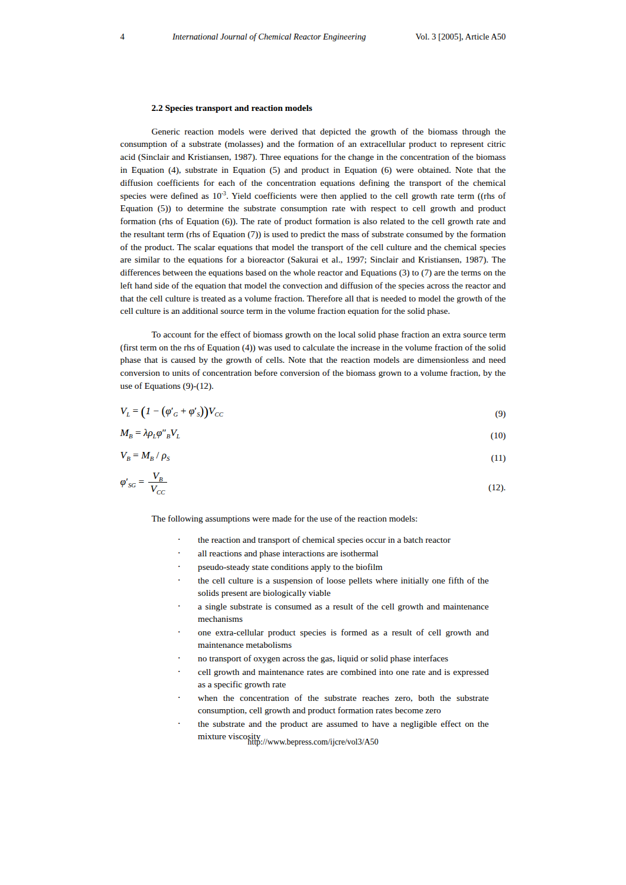4
International Journal of Chemical Reactor Engineering
Vol. 3 [2005], Article A50
2.2 Species transport and reaction models
Generic reaction models were derived that depicted the growth of the biomass through the consumption of a substrate (molasses) and the formation of an extracellular product to represent citric acid (Sinclair and Kristiansen, 1987). Three equations for the change in the concentration of the biomass in Equation (4), substrate in Equation (5) and product in Equation (6) were obtained. Note that the diffusion coefficients for each of the concentration equations defining the transport of the chemical species were defined as 10-3. Yield coefficients were then applied to the cell growth rate term ((rhs of Equation (5)) to determine the substrate consumption rate with respect to cell growth and product formation (rhs of Equation (6)). The rate of product formation is also related to the cell growth rate and the resultant term (rhs of Equation (7)) is used to predict the mass of substrate consumed by the formation of the product. The scalar equations that model the transport of the cell culture and the chemical species are similar to the equations for a bioreactor (Sakurai et al., 1997; Sinclair and Kristiansen, 1987). The differences between the equations based on the whole reactor and Equations (3) to (7) are the terms on the left hand side of the equation that model the convection and diffusion of the species across the reactor and that the cell culture is treated as a volume fraction. Therefore all that is needed to model the growth of the cell culture is an additional source term in the volume fraction equation for the solid phase.
To account for the effect of biomass growth on the local solid phase fraction an extra source term (first term on the rhs of Equation (4)) was used to calculate the increase in the volume fraction of the solid phase that is caused by the growth of cells. Note that the reaction models are dimensionless and need conversion to units of concentration before conversion of the biomass grown to a volume fraction, by the use of Equations (9)-(12).
VL = (1 − (φ′G + φ′S)) VCC (9)
MB = λρLφ″BVL (10)
VB = MB / ρS (11)
φ′SG = VB VCC (12).
The following assumptions were made for the use of the reaction models:
the reaction and transport of chemical species occur in a batch reactor
all reactions and phase interactions are isothermal
pseudo-steady state conditions apply to the biofilm
the cell culture is a suspension of loose pellets where initially one fifth of the solids present are biologically viable
a single substrate is consumed as a result of the cell growth and maintenance mechanisms
one extra-cellular product species is formed as a result of cell growth and maintenance metabolisms
no transport of oxygen across the gas, liquid or solid phase interfaces
cell growth and maintenance rates are combined into one rate and is expressed as a specific growth rate
when the concentration of the substrate reaches zero, both the substrate consumption, cell growth and product formation rates become zero
the substrate and the product are assumed to have a negligible effect on the mixture viscosity
http://www.bepress.com/ijcre/vol3/A50